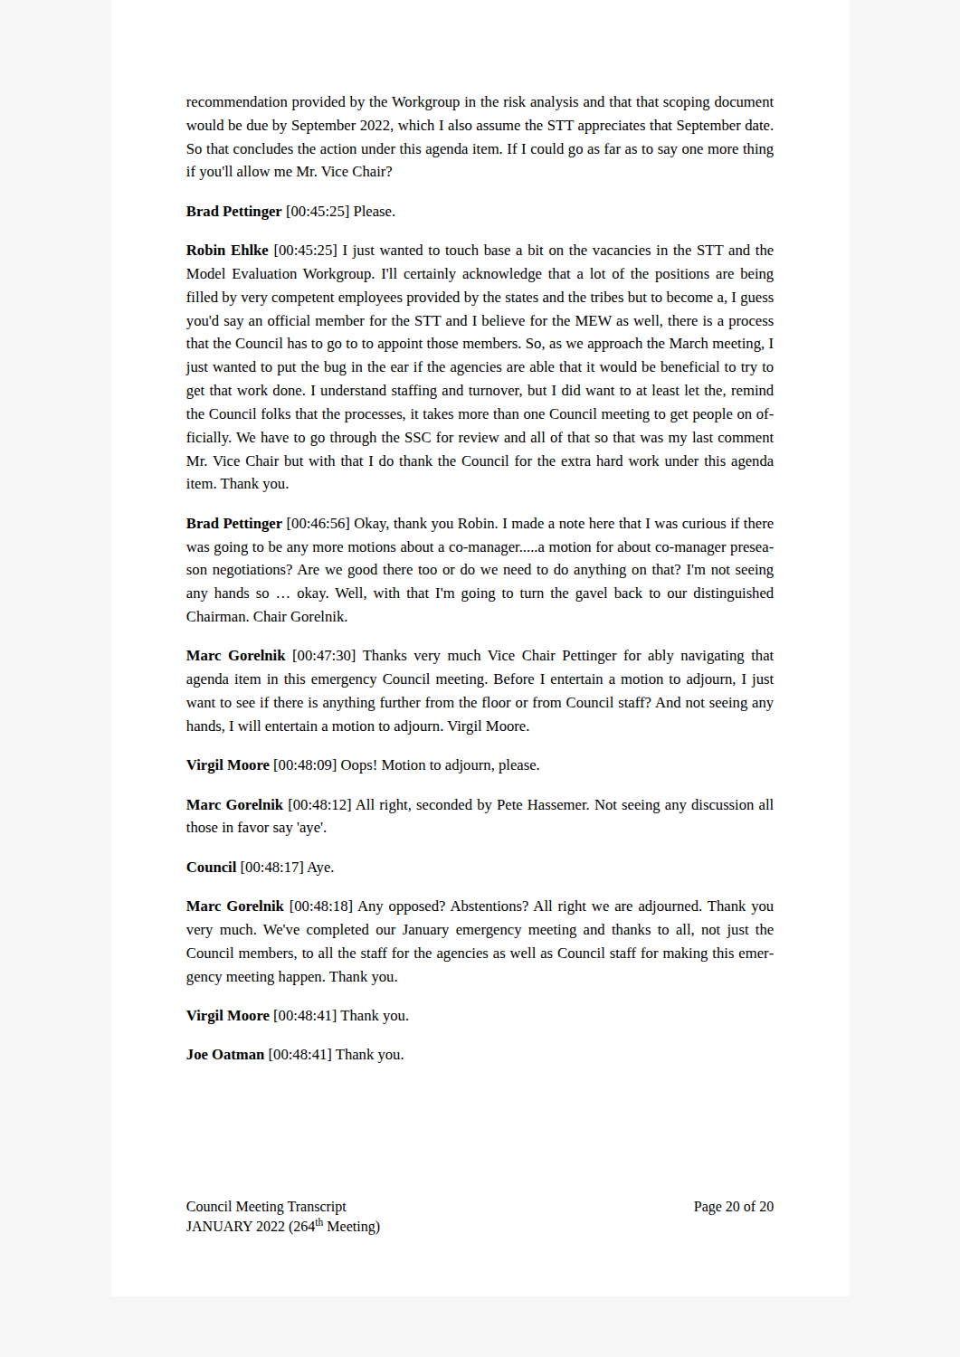recommendation provided by the Workgroup in the risk analysis and that that scoping document would be due by September 2022, which I also assume the STT appreciates that September date. So that concludes the action under this agenda item. If I could go as far as to say one more thing if you'll allow me Mr. Vice Chair?
Brad Pettinger [00:45:25] Please.
Robin Ehlke [00:45:25] I just wanted to touch base a bit on the vacancies in the STT and the Model Evaluation Workgroup. I'll certainly acknowledge that a lot of the positions are being filled by very competent employees provided by the states and the tribes but to become a, I guess you'd say an official member for the STT and I believe for the MEW as well, there is a process that the Council has to go to to appoint those members. So, as we approach the March meeting, I just wanted to put the bug in the ear if the agencies are able that it would be beneficial to try to get that work done. I understand staffing and turnover, but I did want to at least let the, remind the Council folks that the processes, it takes more than one Council meeting to get people on officially. We have to go through the SSC for review and all of that so that was my last comment Mr. Vice Chair but with that I do thank the Council for the extra hard work under this agenda item. Thank you.
Brad Pettinger [00:46:56] Okay, thank you Robin. I made a note here that I was curious if there was going to be any more motions about a co-manager.....a motion for about co-manager preseason negotiations? Are we good there too or do we need to do anything on that? I'm not seeing any hands so … okay. Well, with that I'm going to turn the gavel back to our distinguished Chairman. Chair Gorelnik.
Marc Gorelnik [00:47:30] Thanks very much Vice Chair Pettinger for ably navigating that agenda item in this emergency Council meeting. Before I entertain a motion to adjourn, I just want to see if there is anything further from the floor or from Council staff? And not seeing any hands, I will entertain a motion to adjourn. Virgil Moore.
Virgil Moore [00:48:09] Oops! Motion to adjourn, please.
Marc Gorelnik [00:48:12] All right, seconded by Pete Hassemer. Not seeing any discussion all those in favor say 'aye'.
Council [00:48:17] Aye.
Marc Gorelnik [00:48:18] Any opposed? Abstentions? All right we are adjourned. Thank you very much. We've completed our January emergency meeting and thanks to all, not just the Council members, to all the staff for the agencies as well as Council staff for making this emergency meeting happen. Thank you.
Virgil Moore [00:48:41] Thank you.
Joe Oatman [00:48:41] Thank you.
Page 20 of 20
Council Meeting Transcript
JANUARY 2022 (264th Meeting)